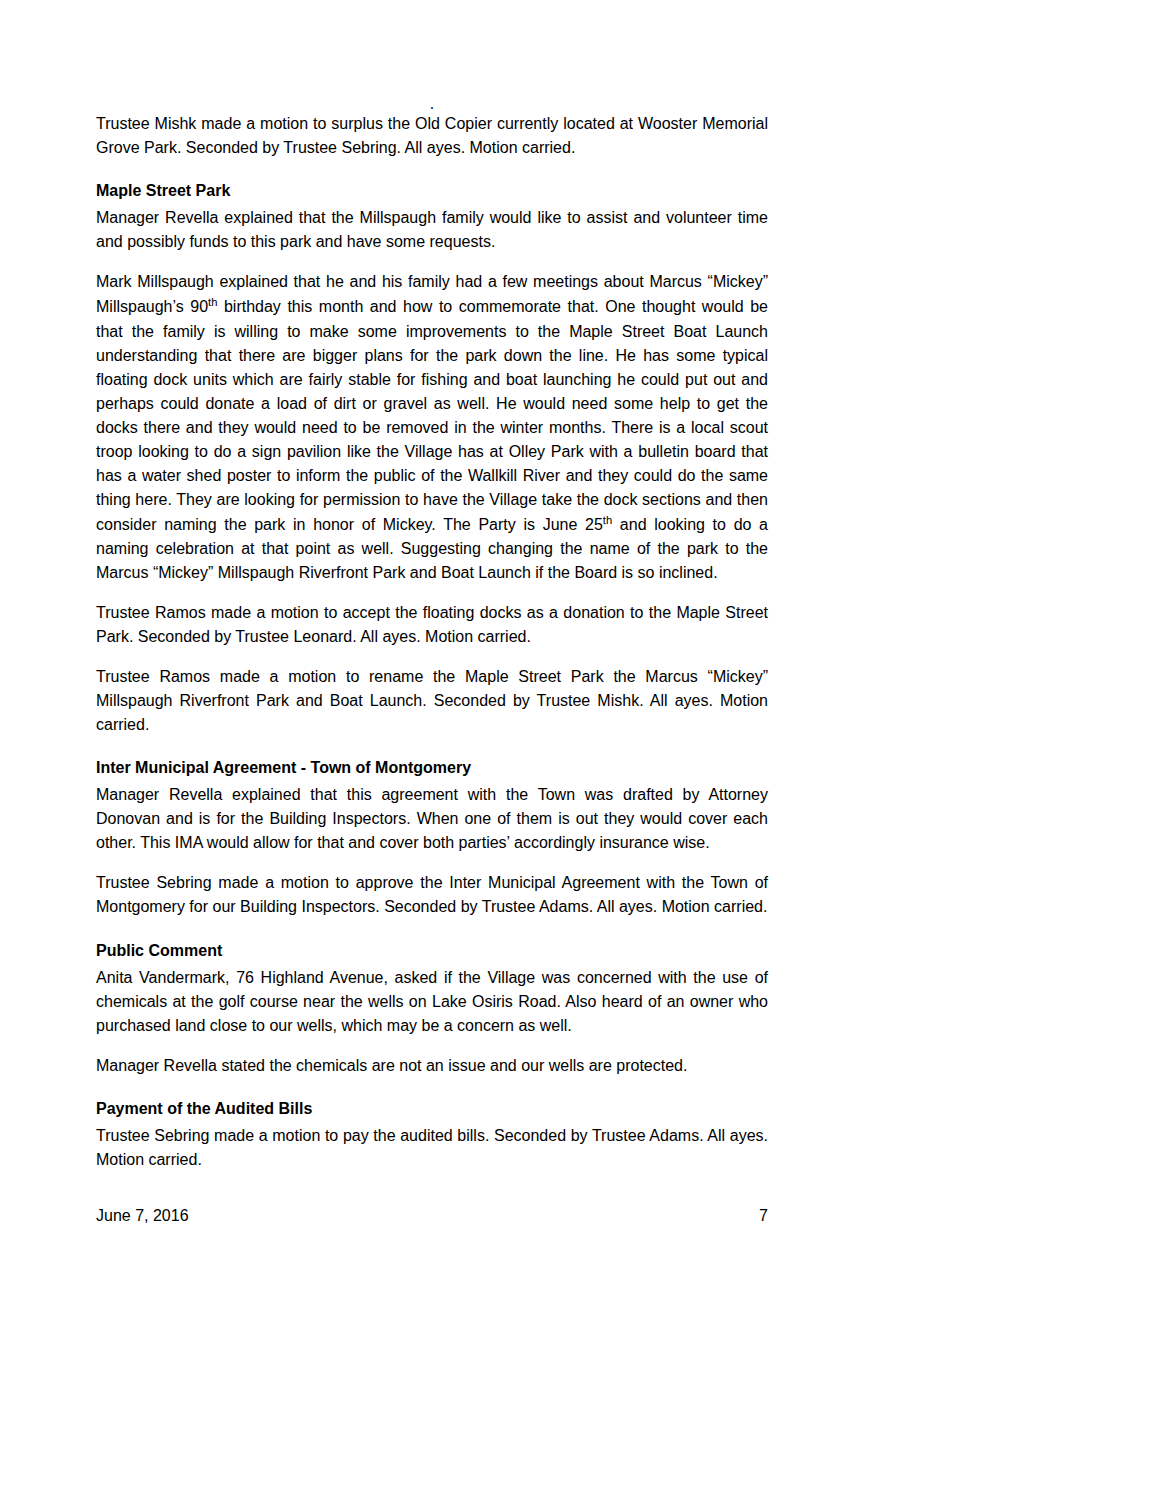.
Trustee Mishk made a motion to surplus the Old Copier currently located at Wooster Memorial Grove Park. Seconded by Trustee Sebring. All ayes. Motion carried.
Maple Street Park
Manager Revella explained that the Millspaugh family would like to assist and volunteer time and possibly funds to this park and have some requests.
Mark Millspaugh explained that he and his family had a few meetings about Marcus “Mickey” Millspaugh’s 90th birthday this month and how to commemorate that. One thought would be that the family is willing to make some improvements to the Maple Street Boat Launch understanding that there are bigger plans for the park down the line. He has some typical floating dock units which are fairly stable for fishing and boat launching he could put out and perhaps could donate a load of dirt or gravel as well. He would need some help to get the docks there and they would need to be removed in the winter months. There is a local scout troop looking to do a sign pavilion like the Village has at Olley Park with a bulletin board that has a water shed poster to inform the public of the Wallkill River and they could do the same thing here. They are looking for permission to have the Village take the dock sections and then consider naming the park in honor of Mickey. The Party is June 25th and looking to do a naming celebration at that point as well. Suggesting changing the name of the park to the Marcus “Mickey” Millspaugh Riverfront Park and Boat Launch if the Board is so inclined.
Trustee Ramos made a motion to accept the floating docks as a donation to the Maple Street Park. Seconded by Trustee Leonard. All ayes. Motion carried.
Trustee Ramos made a motion to rename the Maple Street Park the Marcus “Mickey” Millspaugh Riverfront Park and Boat Launch. Seconded by Trustee Mishk. All ayes. Motion carried.
Inter Municipal Agreement - Town of Montgomery
Manager Revella explained that this agreement with the Town was drafted by Attorney Donovan and is for the Building Inspectors. When one of them is out they would cover each other. This IMA would allow for that and cover both parties’ accordingly insurance wise.
Trustee Sebring made a motion to approve the Inter Municipal Agreement with the Town of Montgomery for our Building Inspectors. Seconded by Trustee Adams. All ayes. Motion carried.
Public Comment
Anita Vandermark, 76 Highland Avenue, asked if the Village was concerned with the use of chemicals at the golf course near the wells on Lake Osiris Road. Also heard of an owner who purchased land close to our wells, which may be a concern as well.
Manager Revella stated the chemicals are not an issue and our wells are protected.
Payment of the Audited Bills
Trustee Sebring made a motion to pay the audited bills. Seconded by Trustee Adams. All ayes. Motion carried.
June 7, 2016 7